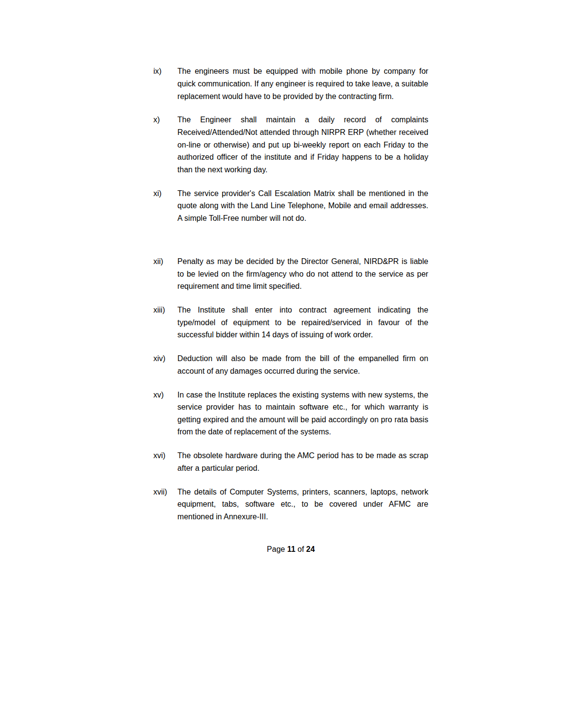ix) The engineers must be equipped with mobile phone by company for quick communication. If any engineer is required to take leave, a suitable replacement would have to be provided by the contracting firm.
x) The Engineer shall maintain a daily record of complaints Received/Attended/Not attended through NIRPR ERP (whether received on-line or otherwise) and put up bi-weekly report on each Friday to the authorized officer of the institute and if Friday happens to be a holiday than the next working day.
xi) The service provider's Call Escalation Matrix shall be mentioned in the quote along with the Land Line Telephone, Mobile and email addresses. A simple Toll-Free number will not do.
xii) Penalty as may be decided by the Director General, NIRD&PR is liable to be levied on the firm/agency who do not attend to the service as per requirement and time limit specified.
xiii) The Institute shall enter into contract agreement indicating the type/model of equipment to be repaired/serviced in favour of the successful bidder within 14 days of issuing of work order.
xiv) Deduction will also be made from the bill of the empanelled firm on account of any damages occurred during the service.
xv) In case the Institute replaces the existing systems with new systems, the service provider has to maintain software etc., for which warranty is getting expired and the amount will be paid accordingly on pro rata basis from the date of replacement of the systems.
xvi) The obsolete hardware during the AMC period has to be made as scrap after a particular period.
xvii) The details of Computer Systems, printers, scanners, laptops, network equipment, tabs, software etc., to be covered under AFMC are mentioned in Annexure-III.
Page 11 of 24